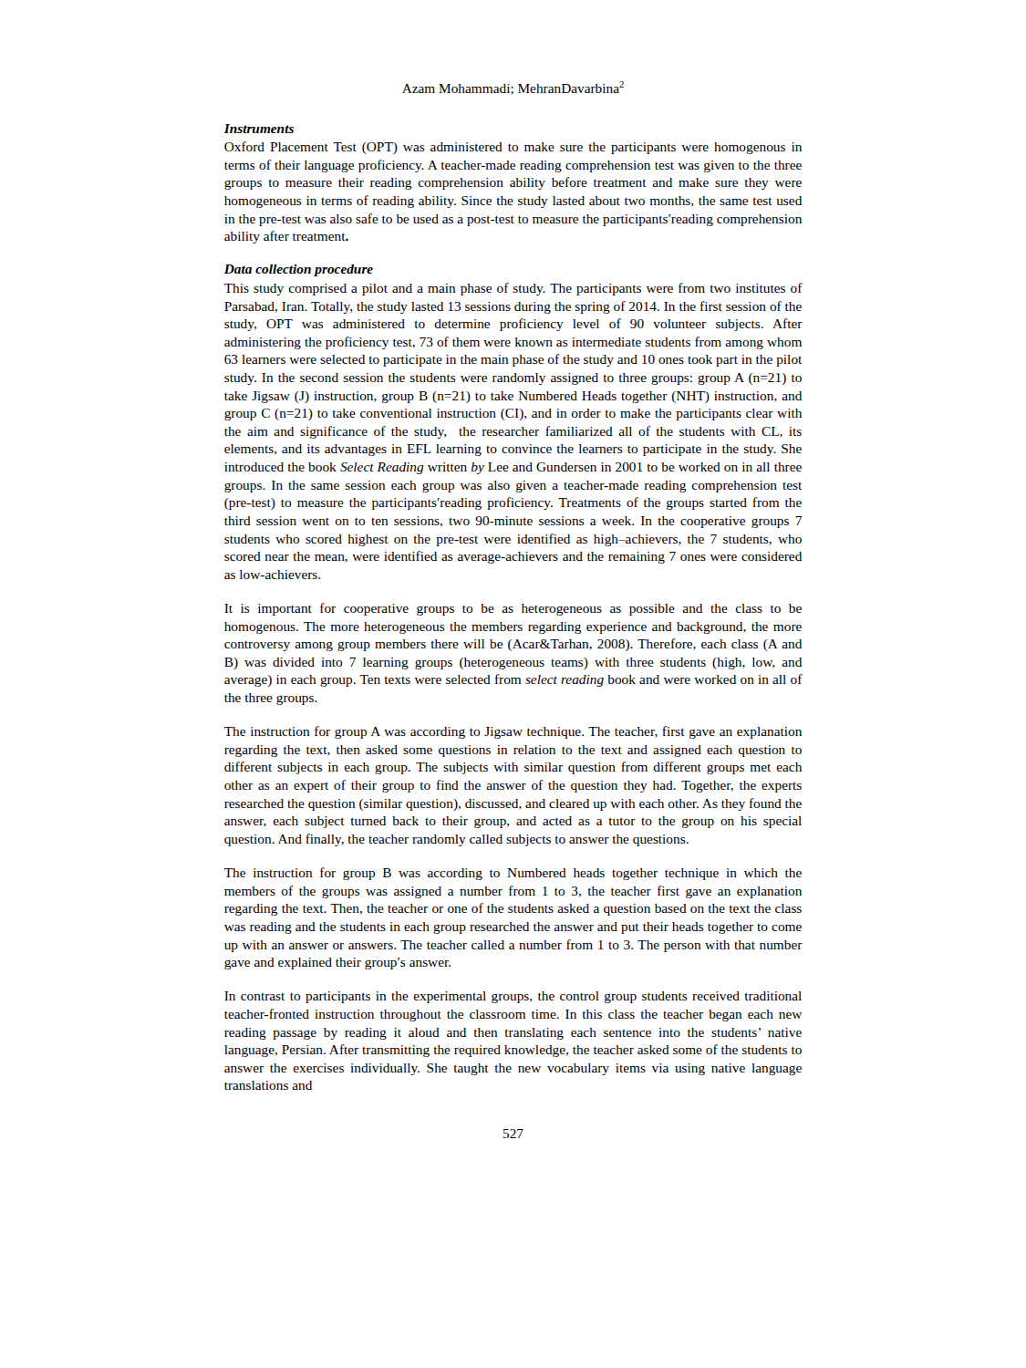Azam Mohammadi; MehranDavarbina2
Instruments
Oxford Placement Test (OPT) was administered to make sure the participants were homogenous in terms of their language proficiency. A teacher-made reading comprehension test was given to the three groups to measure their reading comprehension ability before treatment and make sure they were homogeneous in terms of reading ability. Since the study lasted about two months, the same test used in the pre-test was also safe to be used as a post-test to measure the participants′reading comprehension ability after treatment.
Data collection procedure
This study comprised a pilot and a main phase of study. The participants were from two institutes of Parsabad, Iran. Totally, the study lasted 13 sessions during the spring of 2014. In the first session of the study, OPT was administered to determine proficiency level of 90 volunteer subjects. After administering the proficiency test, 73 of them were known as intermediate students from among whom 63 learners were selected to participate in the main phase of the study and 10 ones took part in the pilot study. In the second session the students were randomly assigned to three groups: group A (n=21) to take Jigsaw (J) instruction, group B (n=21) to take Numbered Heads together (NHT) instruction, and group C (n=21) to take conventional instruction (CI), and in order to make the participants clear with the aim and significance of the study, the researcher familiarized all of the students with CL, its elements, and its advantages in EFL learning to convince the learners to participate in the study. She introduced the book Select Reading written by Lee and Gundersen in 2001 to be worked on in all three groups. In the same session each group was also given a teacher-made reading comprehension test (pre-test) to measure the participants′reading proficiency. Treatments of the groups started from the third session went on to ten sessions, two 90-minute sessions a week. In the cooperative groups 7 students who scored highest on the pre-test were identified as high–achievers, the 7 students, who scored near the mean, were identified as average-achievers and the remaining 7 ones were considered as low-achievers.
It is important for cooperative groups to be as heterogeneous as possible and the class to be homogenous. The more heterogeneous the members regarding experience and background, the more controversy among group members there will be (Acar&Tarhan, 2008). Therefore, each class (A and B) was divided into 7 learning groups (heterogeneous teams) with three students (high, low, and average) in each group. Ten texts were selected from select reading book and were worked on in all of the three groups.
The instruction for group A was according to Jigsaw technique. The teacher, first gave an explanation regarding the text, then asked some questions in relation to the text and assigned each question to different subjects in each group. The subjects with similar question from different groups met each other as an expert of their group to find the answer of the question they had. Together, the experts researched the question (similar question), discussed, and cleared up with each other. As they found the answer, each subject turned back to their group, and acted as a tutor to the group on his special question. And finally, the teacher randomly called subjects to answer the questions.
The instruction for group B was according to Numbered heads together technique in which the members of the groups was assigned a number from 1 to 3, the teacher first gave an explanation regarding the text. Then, the teacher or one of the students asked a question based on the text the class was reading and the students in each group researched the answer and put their heads together to come up with an answer or answers. The teacher called a number from 1 to 3. The person with that number gave and explained their group′s answer.
In contrast to participants in the experimental groups, the control group students received traditional teacher-fronted instruction throughout the classroom time. In this class the teacher began each new reading passage by reading it aloud and then translating each sentence into the students’ native language, Persian. After transmitting the required knowledge, the teacher asked some of the students to answer the exercises individually. She taught the new vocabulary items via using native language translations and
527